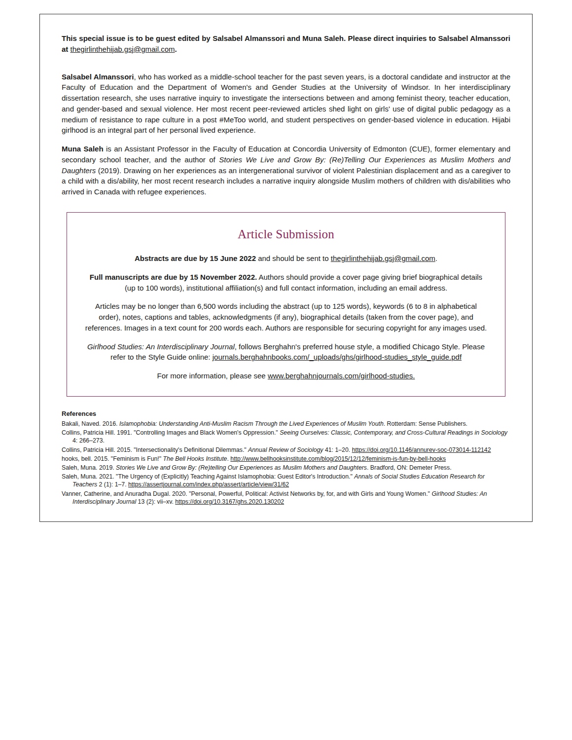This special issue is to be guest edited by Salsabel Almanssori and Muna Saleh. Please direct inquiries to Salsabel Almanssori at thegirlinthehijab.gsj@gmail.com.
Salsabel Almanssori, who has worked as a middle-school teacher for the past seven years, is a doctoral candidate and instructor at the Faculty of Education and the Department of Women's and Gender Studies at the University of Windsor. In her interdisciplinary dissertation research, she uses narrative inquiry to investigate the intersections between and among feminist theory, teacher education, and gender-based and sexual violence. Her most recent peer-reviewed articles shed light on girls' use of digital public pedagogy as a medium of resistance to rape culture in a post #MeToo world, and student perspectives on gender-based violence in education. Hijabi girlhood is an integral part of her personal lived experience.
Muna Saleh is an Assistant Professor in the Faculty of Education at Concordia University of Edmonton (CUE), former elementary and secondary school teacher, and the author of Stories We Live and Grow By: (Re)Telling Our Experiences as Muslim Mothers and Daughters (2019). Drawing on her experiences as an intergenerational survivor of violent Palestinian displacement and as a caregiver to a child with a dis/ability, her most recent research includes a narrative inquiry alongside Muslim mothers of children with dis/abilities who arrived in Canada with refugee experiences.
Article Submission
Abstracts are due by 15 June 2022 and should be sent to thegirlinthehijab.gsj@gmail.com.
Full manuscripts are due by 15 November 2022. Authors should provide a cover page giving brief biographical details (up to 100 words), institutional affiliation(s) and full contact information, including an email address.
Articles may be no longer than 6,500 words including the abstract (up to 125 words), keywords (6 to 8 in alphabetical order), notes, captions and tables, acknowledgments (if any), biographical details (taken from the cover page), and references. Images in a text count for 200 words each. Authors are responsible for securing copyright for any images used.
Girlhood Studies: An Interdisciplinary Journal, follows Berghahn's preferred house style, a modified Chicago Style. Please refer to the Style Guide online: journals.berghahnbooks.com/_uploads/ghs/girlhood-studies_style_guide.pdf
For more information, please see www.berghahnjournals.com/girlhood-studies.
References
Bakali, Naved. 2016. Islamophobia: Understanding Anti-Muslim Racism Through the Lived Experiences of Muslim Youth. Rotterdam: Sense Publishers.
Collins, Patricia Hill. 1991. "Controlling Images and Black Women's Oppression." Seeing Ourselves: Classic, Contemporary, and Cross-Cultural Readings in Sociology 4: 266–273.
Collins, Patricia Hill. 2015. "Intersectionality's Definitional Dilemmas." Annual Review of Sociology 41: 1–20. https://doi.org/10.1146/annurev-soc-073014-112142
hooks, bell. 2015. "Feminism is Fun!" The Bell Hooks Institute. http://www.bellhooksinstitute.com/blog/2015/12/12/feminism-is-fun-by-bell-hooks
Saleh, Muna. 2019. Stories We Live and Grow By: (Re)telling Our Experiences as Muslim Mothers and Daughters. Bradford, ON: Demeter Press.
Saleh, Muna. 2021. "The Urgency of (Explicitly) Teaching Against Islamophobia: Guest Editor's Introduction." Annals of Social Studies Education Research for Teachers 2 (1): 1–7. https://assertjournal.com/index.php/assert/article/view/31/62
Vanner, Catherine, and Anuradha Dugal. 2020. "Personal, Powerful, Political: Activist Networks by, for, and with Girls and Young Women." Girlhood Studies: An Interdisciplinary Journal 13 (2): vii–xv. https://doi.org/10.3167/ghs.2020.130202